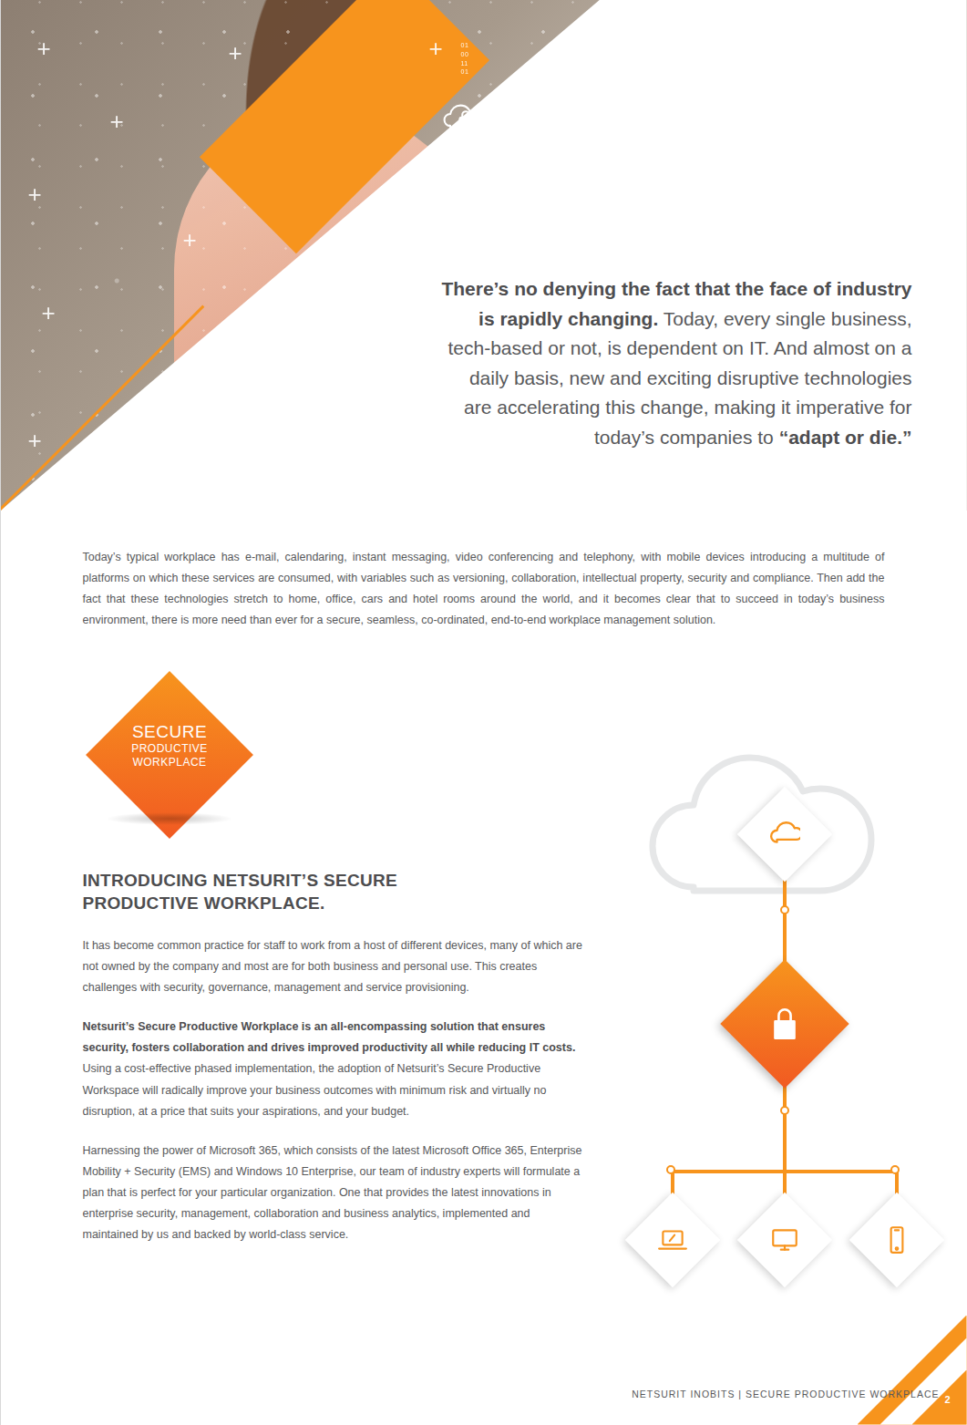01
00
11
01
+ + + + + + + +
There’s no denying the fact that the face of industry is rapidly changing. Today, every single business, tech-based or not, is dependent on IT. And almost on a daily basis, new and exciting disruptive technologies are accelerating this change, making it imperative for today’s companies to “adapt or die.”
Today’s typical workplace has e-mail, calendaring, instant messaging, video conferencing and telephony, with mobile devices introducing a multitude of platforms on which these services are consumed, with variables such as versioning, collaboration, intellectual property, security and compliance. Then add the fact that these technologies stretch to home, office, cars and hotel rooms around the world, and it becomes clear that to succeed in today’s business environment, there is more need than ever for a secure, seamless, co-ordinated, end-to-end workplace management solution.
SECURE
PRODUCTIVE
WORKPLACE
Introducing Netsurit’s Secure
Productive Workplace.
It has become common practice for staff to work from a host of different devices, many of which are not owned by the company and most are for both business and personal use. This creates challenges with security, governance, management and service provisioning.
Netsurit’s Secure Productive Workplace is an all-encompassing solution that ensures security, fosters collaboration and drives improved productivity all while reducing IT costs. Using a cost-effective phased implementation, the adoption of Netsurit’s Secure Productive Workspace will radically improve your business outcomes with minimum risk and virtually no disruption, at a price that suits your aspirations, and your budget.
Harnessing the power of Microsoft 365, which consists of the latest Microsoft Office 365, Enterprise Mobility + Security (EMS) and Windows 10 Enterprise, our team of industry experts will formulate a plan that is perfect for your particular organization. One that provides the latest innovations in enterprise security, management, collaboration and business analytics, implemented and maintained by us and backed by world-class service.
2
NETSURIT INOBITS | SECURE PRODUCTIVE WORKPLACE